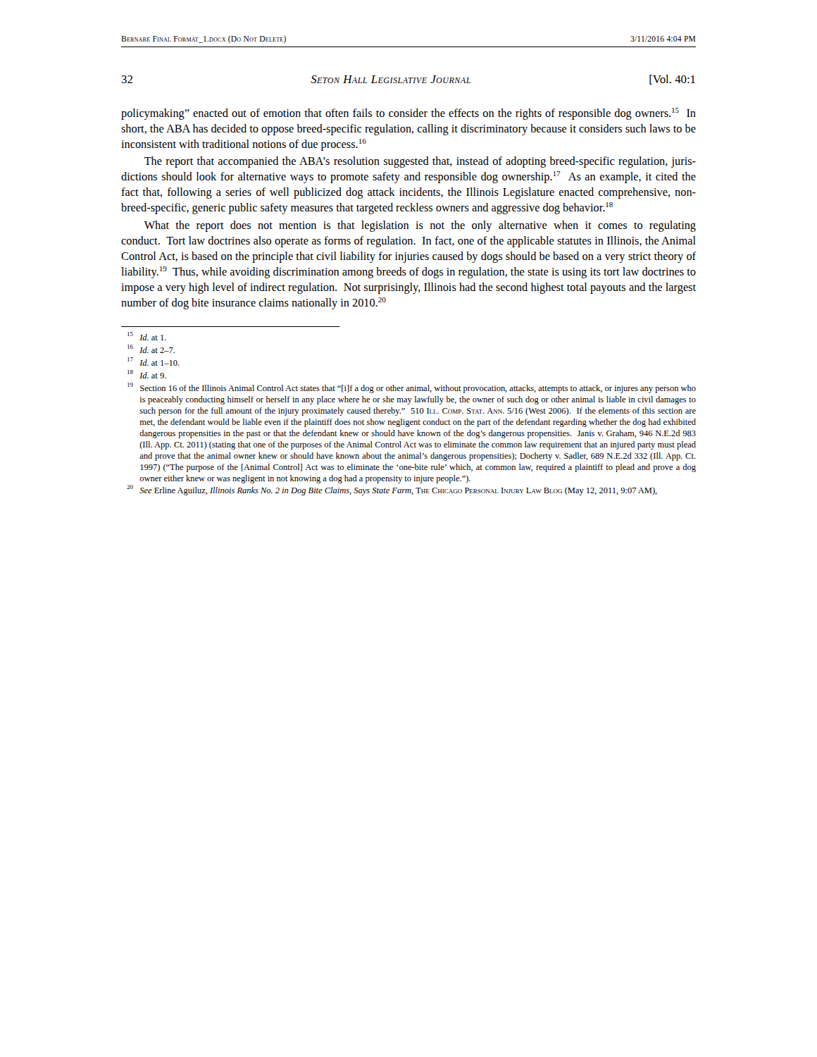Bernabe Final Format_1.docx (Do Not Delete) 3/11/2016 4:04 PM
32 Seton Hall Legislative Journal [Vol. 40:1
policymaking” enacted out of emotion that often fails to consider the effects on the rights of responsible dog owners.15 In short, the ABA has decided to oppose breed-specific regulation, calling it discriminatory because it considers such laws to be inconsistent with traditional notions of due process.16
The report that accompanied the ABA’s resolution suggested that, instead of adopting breed-specific regulation, jurisdictions should look for alternative ways to promote safety and responsible dog ownership.17 As an example, it cited the fact that, following a series of well publicized dog attack incidents, the Illinois Legislature enacted comprehensive, non-breed-specific, generic public safety measures that targeted reckless owners and aggressive dog behavior.18
What the report does not mention is that legislation is not the only alternative when it comes to regulating conduct. Tort law doctrines also operate as forms of regulation. In fact, one of the applicable statutes in Illinois, the Animal Control Act, is based on the principle that civil liability for injuries caused by dogs should be based on a very strict theory of liability.19 Thus, while avoiding discrimination among breeds of dogs in regulation, the state is using its tort law doctrines to impose a very high level of indirect regulation. Not surprisingly, Illinois had the second highest total payouts and the largest number of dog bite insurance claims nationally in 2010.20
Id. at 1.
Id. at 2–7.
Id. at 1–10.
Id. at 9.
Section 16 of the Illinois Animal Control Act states that “[i]f a dog or other animal, without provocation, attacks, attempts to attack, or injures any person who is peaceably conducting himself or herself in any place where he or she may lawfully be, the owner of such dog or other animal is liable in civil damages to such person for the full amount of the injury proximately caused thereby.” 510 Ill. Comp. Stat. Ann. 5/16 (West 2006). If the elements of this section are met, the defendant would be liable even if the plaintiff does not show negligent conduct on the part of the defendant regarding whether the dog had exhibited dangerous propensities in the past or that the defendant knew or should have known of the dog’s dangerous propensities. Janis v. Graham, 946 N.E.2d 983 (Ill. App. Ct. 2011) (stating that one of the purposes of the Animal Control Act was to eliminate the common law requirement that an injured party must plead and prove that the animal owner knew or should have known about the animal’s dangerous propensities); Docherty v. Sadler, 689 N.E.2d 332 (Ill. App. Ct. 1997) (“The purpose of the [Animal Control] Act was to eliminate the ‘one-bite rule’ which, at common law, required a plaintiff to plead and prove a dog owner either knew or was negligent in not knowing a dog had a propensity to injure people.”).
See Erline Aguiluz, Illinois Ranks No. 2 in Dog Bite Claims, Says State Farm, The Chicago Personal Injury Law Blog (May 12, 2011, 9:07 AM),